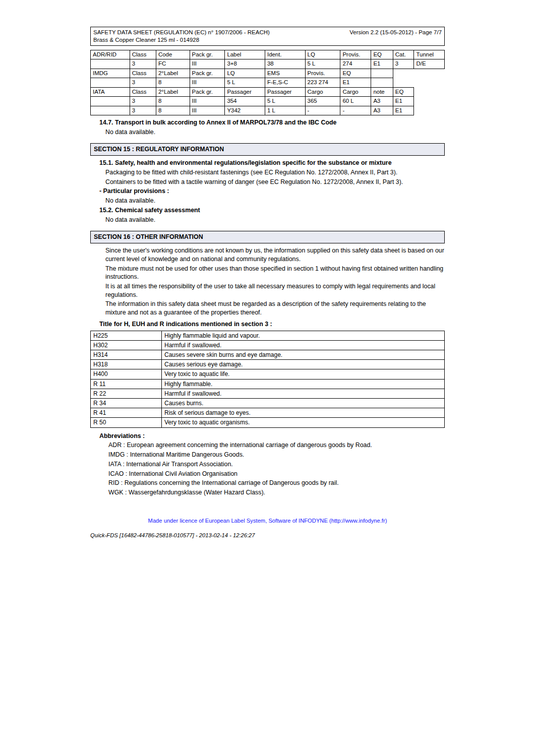SAFETY DATA SHEET (REGULATION (EC) n° 1907/2006 - REACH)
Brass & Copper Cleaner 125 ml - 014928
Version 2.2 (15-05-2012) - Page 7/7
| ADR/RID | Class | Code | Pack gr. | Label | Ident. | LQ | Provis. | EQ | Cat. | Tunnel |
| | 3 | FC | III | 3+8 | 38 | 5 L | 274 | E1 | 3 | D/E |
| IMDG | Class | 2°Label | Pack gr. | LQ | EMS | Provis. | EQ | | | |
| | 3 | 8 | III | 5 L | F-E,S-C | 223 274 | E1 | | | |
| IATA | Class | 2°Label | Pack gr. | Passager | Passager | Cargo | Cargo | note | EQ | |
| | 3 | 8 | III | 354 | 5 L | 365 | 60 L | A3 | E1 | |
| | 3 | 8 | III | Y342 | 1 L | - | - | A3 | E1 | |
14.7. Transport in bulk according to Annex II of MARPOL73/78 and the IBC Code
No data available.
SECTION 15 : REGULATORY INFORMATION
15.1. Safety, health and environmental regulations/legislation specific for the substance or mixture
Packaging to be fitted with child-resistant fastenings (see EC Regulation No. 1272/2008, Annex II, Part 3).
Containers to be fitted with a tactile warning of danger (see EC Regulation No. 1272/2008, Annex II, Part 3).
- Particular provisions :
No data available.
15.2. Chemical safety assessment
No data available.
SECTION 16 : OTHER INFORMATION
Since the user's working conditions are not known by us, the information supplied on this safety data sheet is based on our current level of knowledge and on national and community regulations.
The mixture must not be used for other uses than those specified in section 1 without having first obtained written handling instructions.
It is at all times the responsibility of the user to take all necessary measures to comply with legal requirements and local regulations.
The information in this safety data sheet must be regarded as a description of the safety requirements relating to the mixture and not as a guarantee of the properties thereof.
Title for H, EUH and R indications mentioned in section 3 :
| H225 | Highly flammable liquid and vapour. |
| H302 | Harmful if swallowed. |
| H314 | Causes severe skin burns and eye damage. |
| H318 | Causes serious eye damage. |
| H400 | Very toxic to aquatic life. |
| R 11 | Highly flammable. |
| R 22 | Harmful if swallowed. |
| R 34 | Causes burns. |
| R 41 | Risk of serious damage to eyes. |
| R 50 | Very toxic to aquatic organisms. |
Abbreviations :
ADR : European agreement concerning the international carriage of dangerous goods by Road.
IMDG : International Maritime Dangerous Goods.
IATA : International Air Transport Association.
ICAO : International Civil Aviation Organisation
RID : Regulations concerning the International carriage of Dangerous goods by rail.
WGK : Wassergefahrdungsklasse (Water Hazard Class).
Made under licence of European Label System, Software of INFODYNE (http://www.infodyne.fr)
Quick-FDS [16482-44786-25818-010577] - 2013-02-14 - 12:26:27